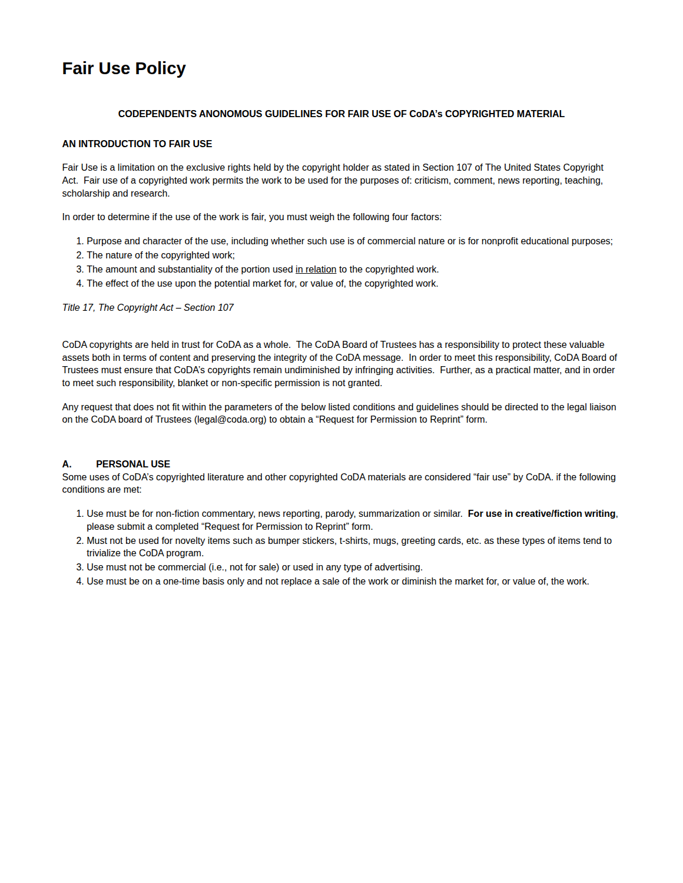Fair Use Policy
CODEPENDENTS ANONOMOUS GUIDELINES FOR FAIR USE OF CoDA’s COPYRIGHTED MATERIAL
AN INTRODUCTION TO FAIR USE
Fair Use is a limitation on the exclusive rights held by the copyright holder as stated in Section 107 of The United States Copyright Act. Fair use of a copyrighted work permits the work to be used for the purposes of: criticism, comment, news reporting, teaching, scholarship and research.
In order to determine if the use of the work is fair, you must weigh the following four factors:
Purpose and character of the use, including whether such use is of commercial nature or is for nonprofit educational purposes;
The nature of the copyrighted work;
The amount and substantiality of the portion used in relation to the copyrighted work.
The effect of the use upon the potential market for, or value of, the copyrighted work.
Title 17, The Copyright Act – Section 107
CoDA copyrights are held in trust for CoDA as a whole. The CoDA Board of Trustees has a responsibility to protect these valuable assets both in terms of content and preserving the integrity of the CoDA message. In order to meet this responsibility, CoDA Board of Trustees must ensure that CoDA’s copyrights remain undiminished by infringing activities. Further, as a practical matter, and in order to meet such responsibility, blanket or non-specific permission is not granted.
Any request that does not fit within the parameters of the below listed conditions and guidelines should be directed to the legal liaison on the CoDA board of Trustees (legal@coda.org) to obtain a “Request for Permission to Reprint” form.
A. PERSONAL USE
Some uses of CoDA’s copyrighted literature and other copyrighted CoDA materials are considered “fair use” by CoDA. if the following conditions are met:
Use must be for non-fiction commentary, news reporting, parody, summarization or similar. For use in creative/fiction writing, please submit a completed “Request for Permission to Reprint” form.
Must not be used for novelty items such as bumper stickers, t-shirts, mugs, greeting cards, etc. as these types of items tend to trivialize the CoDA program.
Use must not be commercial (i.e., not for sale) or used in any type of advertising.
Use must be on a one-time basis only and not replace a sale of the work or diminish the market for, or value of, the work.